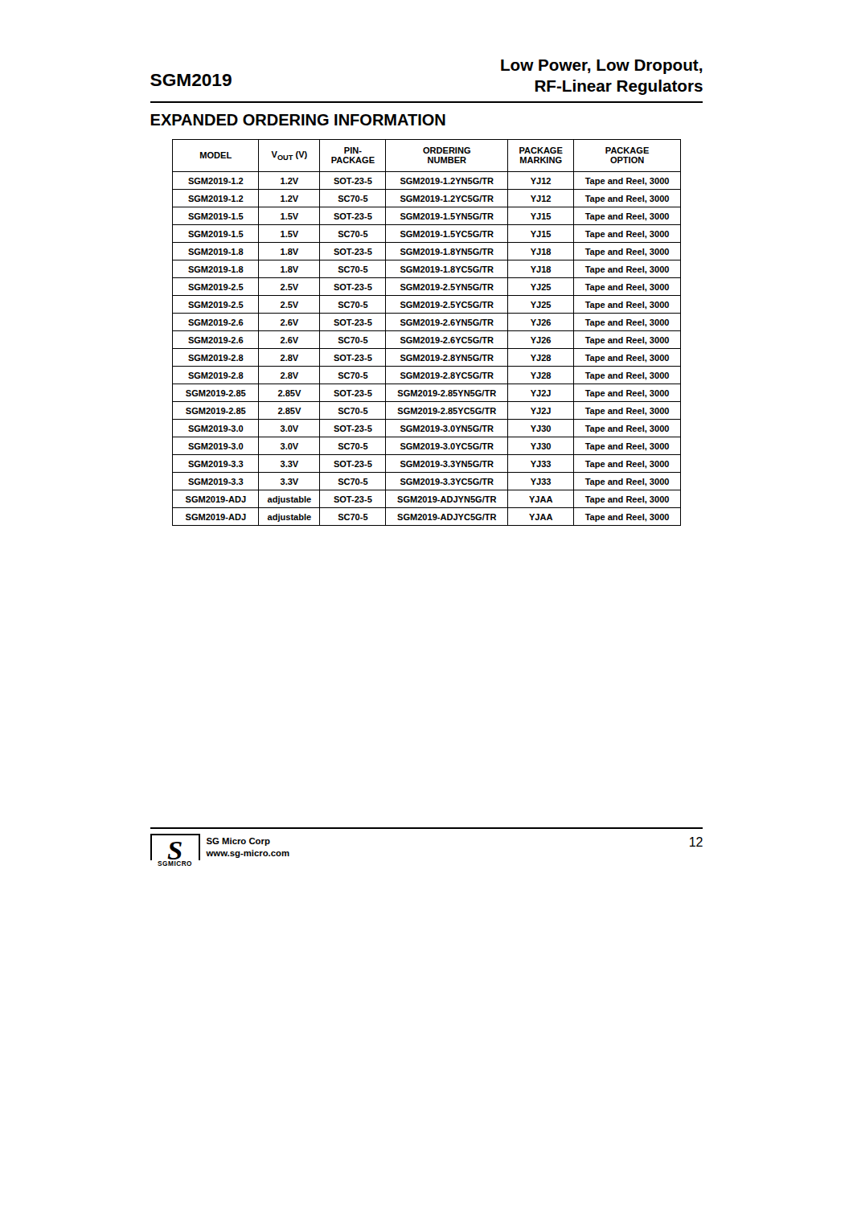SGM2019
Low Power, Low Dropout,
RF-Linear Regulators
EXPANDED ORDERING INFORMATION
| MODEL | V OUT (V) | PIN- PACKAGE | ORDERING NUMBER | PACKAGE MARKING | PACKAGE OPTION |
| --- | --- | --- | --- | --- | --- |
| SGM2019-1.2 | 1.2V | SOT-23-5 | SGM2019-1.2YN5G/TR | YJ12 | Tape and Reel, 3000 |
| SGM2019-1.2 | 1.2V | SC70-5 | SGM2019-1.2YC5G/TR | YJ12 | Tape and Reel, 3000 |
| SGM2019-1.5 | 1.5V | SOT-23-5 | SGM2019-1.5YN5G/TR | YJ15 | Tape and Reel, 3000 |
| SGM2019-1.5 | 1.5V | SC70-5 | SGM2019-1.5YC5G/TR | YJ15 | Tape and Reel, 3000 |
| SGM2019-1.8 | 1.8V | SOT-23-5 | SGM2019-1.8YN5G/TR | YJ18 | Tape and Reel, 3000 |
| SGM2019-1.8 | 1.8V | SC70-5 | SGM2019-1.8YC5G/TR | YJ18 | Tape and Reel, 3000 |
| SGM2019-2.5 | 2.5V | SOT-23-5 | SGM2019-2.5YN5G/TR | YJ25 | Tape and Reel, 3000 |
| SGM2019-2.5 | 2.5V | SC70-5 | SGM2019-2.5YC5G/TR | YJ25 | Tape and Reel, 3000 |
| SGM2019-2.6 | 2.6V | SOT-23-5 | SGM2019-2.6YN5G/TR | YJ26 | Tape and Reel, 3000 |
| SGM2019-2.6 | 2.6V | SC70-5 | SGM2019-2.6YC5G/TR | YJ26 | Tape and Reel, 3000 |
| SGM2019-2.8 | 2.8V | SOT-23-5 | SGM2019-2.8YN5G/TR | YJ28 | Tape and Reel, 3000 |
| SGM2019-2.8 | 2.8V | SC70-5 | SGM2019-2.8YC5G/TR | YJ28 | Tape and Reel, 3000 |
| SGM2019-2.85 | 2.85V | SOT-23-5 | SGM2019-2.85YN5G/TR | YJ2J | Tape and Reel, 3000 |
| SGM2019-2.85 | 2.85V | SC70-5 | SGM2019-2.85YC5G/TR | YJ2J | Tape and Reel, 3000 |
| SGM2019-3.0 | 3.0V | SOT-23-5 | SGM2019-3.0YN5G/TR | YJ30 | Tape and Reel, 3000 |
| SGM2019-3.0 | 3.0V | SC70-5 | SGM2019-3.0YC5G/TR | YJ30 | Tape and Reel, 3000 |
| SGM2019-3.3 | 3.3V | SOT-23-5 | SGM2019-3.3YN5G/TR | YJ33 | Tape and Reel, 3000 |
| SGM2019-3.3 | 3.3V | SC70-5 | SGM2019-3.3YC5G/TR | YJ33 | Tape and Reel, 3000 |
| SGM2019-ADJ | adjustable | SOT-23-5 | SGM2019-ADJYN5G/TR | YJAA | Tape and Reel, 3000 |
| SGM2019-ADJ | adjustable | SC70-5 | SGM2019-ADJYC5G/TR | YJAA | Tape and Reel, 3000 |
S
SGMICRO
SG Micro Corp
www.sg-micro.com
12